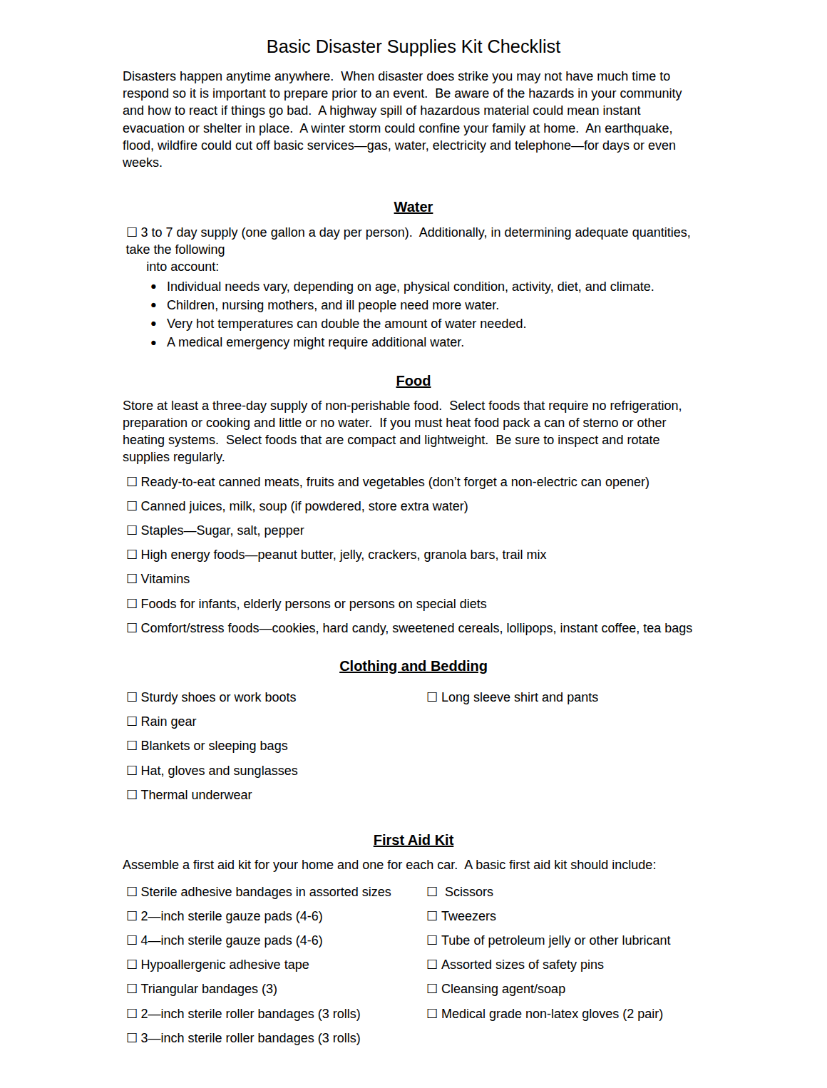Basic Disaster Supplies Kit Checklist
Disasters happen anytime anywhere. When disaster does strike you may not have much time to respond so it is important to prepare prior to an event. Be aware of the hazards in your community and how to react if things go bad. A highway spill of hazardous material could mean instant evacuation or shelter in place. A winter storm could confine your family at home. An earthquake, flood, wildfire could cut off basic services—gas, water, electricity and telephone—for days or even weeks.
Water
3 to 7 day supply (one gallon a day per person). Additionally, in determining adequate quantities, take the following
into account:
Individual needs vary, depending on age, physical condition, activity, diet, and climate.
Children, nursing mothers, and ill people need more water.
Very hot temperatures can double the amount of water needed.
A medical emergency might require additional water.
Food
Store at least a three-day supply of non-perishable food. Select foods that require no refrigeration, preparation or cooking and little or no water. If you must heat food pack a can of sterno or other heating systems. Select foods that are compact and lightweight. Be sure to inspect and rotate supplies regularly.
Ready-to-eat canned meats, fruits and vegetables (don’t forget a non-electric can opener)
Canned juices, milk, soup (if powdered, store extra water)
Staples—Sugar, salt, pepper
High energy foods—peanut butter, jelly, crackers, granola bars, trail mix
Vitamins
Foods for infants, elderly persons or persons on special diets
Comfort/stress foods—cookies, hard candy, sweetened cereals, lollipops, instant coffee, tea bags
Clothing and Bedding
Sturdy shoes or work boots
Rain gear
Blankets or sleeping bags
Hat, gloves and sunglasses
Thermal underwear
Long sleeve shirt and pants
First Aid Kit
Assemble a first aid kit for your home and one for each car. A basic first aid kit should include:
Sterile adhesive bandages in assorted sizes
2—inch sterile gauze pads (4-6)
4—inch sterile gauze pads (4-6)
Hypoallergenic adhesive tape
Triangular bandages (3)
2—inch sterile roller bandages (3 rolls)
3—inch sterile roller bandages (3 rolls)
Scissors
Tweezers
Tube of petroleum jelly or other lubricant
Assorted sizes of safety pins
Cleansing agent/soap
Medical grade non-latex gloves (2 pair)